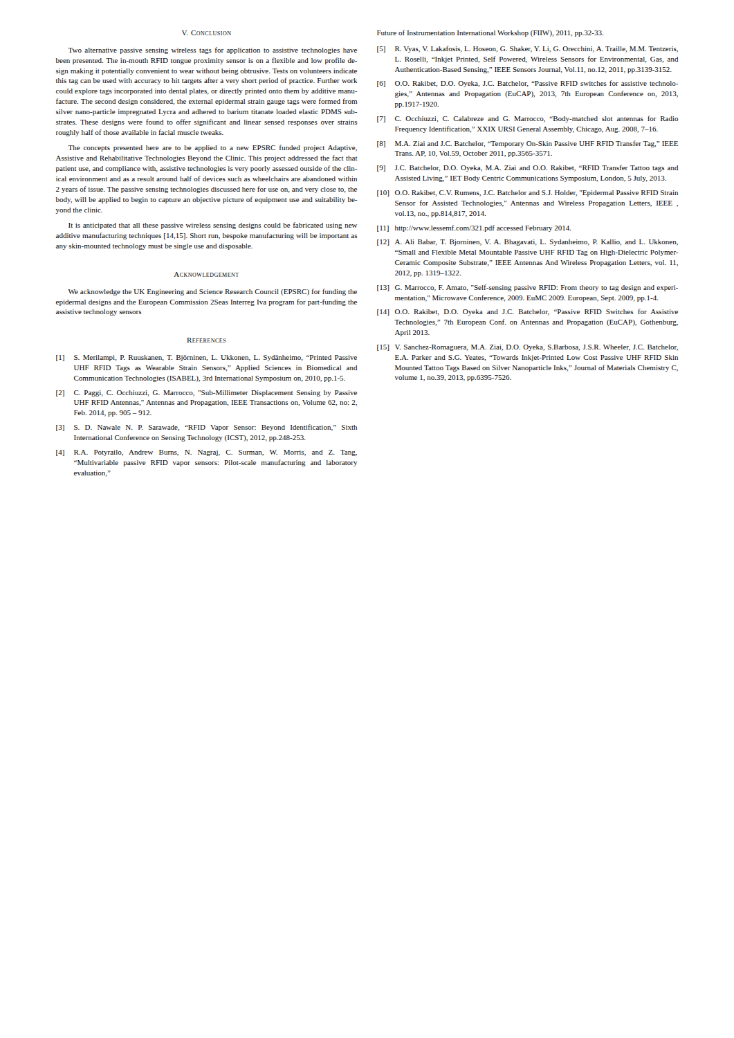V. Conclusion
Two alternative passive sensing wireless tags for application to assistive technologies have been presented. The in-mouth RFID tongue proximity sensor is on a flexible and low profile design making it potentially convenient to wear without being obtrusive. Tests on volunteers indicate this tag can be used with accuracy to hit targets after a very short period of practice. Further work could explore tags incorporated into dental plates, or directly printed onto them by additive manufacture. The second design considered, the external epidermal strain gauge tags were formed from silver nano-particle impregnated Lycra and adhered to barium titanate loaded elastic PDMS substrates. These designs were found to offer significant and linear sensed responses over strains roughly half of those available in facial muscle tweaks.
The concepts presented here are to be applied to a new EPSRC funded project Adaptive, Assistive and Rehabilitative Technologies Beyond the Clinic. This project addressed the fact that patient use, and compliance with, assistive technologies is very poorly assessed outside of the clinical environment and as a result around half of devices such as wheelchairs are abandoned within 2 years of issue. The passive sensing technologies discussed here for use on, and very close to, the body, will be applied to begin to capture an objective picture of equipment use and suitability beyond the clinic.
It is anticipated that all these passive wireless sensing designs could be fabricated using new additive manufacturing techniques [14,15]. Short run, bespoke manufacturing will be important as any skin-mounted technology must be single use and disposable.
Acknowledgement
We acknowledge the UK Engineering and Science Research Council (EPSRC) for funding the epidermal designs and the European Commission 2Seas Interreg Iva program for part-funding the assistive technology sensors
References
S. Merilampi, P. Ruuskanen, T. Björninen, L. Ukkonen, L. Sydänheimo, “Printed Passive UHF RFID Tags as Wearable Strain Sensors,” Applied Sciences in Biomedical and Communication Technologies (ISABEL), 3rd International Symposium on, 2010, pp.1-5.
C. Paggi, C. Occhiuzzi, G. Marrocco, "Sub-Millimeter Displacement Sensing by Passive UHF RFID Antennas," Antennas and Propagation, IEEE Transactions on, Volume 62, no: 2, Feb. 2014, pp. 905 – 912.
S. D. Nawale N. P. Sarawade, “RFID Vapor Sensor: Beyond Identification,” Sixth International Conference on Sensing Technology (ICST), 2012, pp.248-253.
R.A. Potyrailo, Andrew Burns, N. Nagraj, C. Surman, W. Morris, and Z. Tang, “Multivariable passive RFID vapor sensors: Pilot-scale manufacturing and laboratory evaluation,”
Future of Instrumentation International Workshop (FIIW), 2011, pp.32-33.
R. Vyas, V. Lakafosis, L. Hoseon, G. Shaker, Y. Li, G. Orecchini, A. Traille, M.M. Tentzeris, L. Roselli, “Inkjet Printed, Self Powered, Wireless Sensors for Environmental, Gas, and Authentication-Based Sensing,” IEEE Sensors Journal, Vol.11, no.12, 2011, pp.3139-3152.
O.O. Rakibet, D.O. Oyeka, J.C. Batchelor, “Passive RFID switches for assistive technologies,” Antennas and Propagation (EuCAP), 2013, 7th European Conference on, 2013, pp.1917-1920.
C. Occhiuzzi, C. Calabreze and G. Marrocco, “Body-matched slot antennas for Radio Frequency Identification,” XXIX URSI General Assembly, Chicago, Aug. 2008, 7–16.
M.A. Ziai and J.C. Batchelor, “Temporary On-Skin Passive UHF RFID Transfer Tag,” IEEE Trans. AP, 10, Vol.59, October 2011, pp.3565-3571.
J.C. Batchelor, D.O. Oyeka, M.A. Ziai and O.O. Rakibet, “RFID Transfer Tattoo tags and Assisted Living,” IET Body Centric Communications Symposium, London, 5 July, 2013.
O.O. Rakibet, C.V. Rumens, J.C. Batchelor and S.J. Holder, "Epidermal Passive RFID Strain Sensor for Assisted Technologies," Antennas and Wireless Propagation Letters, IEEE , vol.13, no., pp.814,817, 2014.
http://www.lessemf.com/321.pdf accessed February 2014.
A. Ali Babar, T. Bjorninen, V. A. Bhagavati, L. Sydanheimo, P. Kallio, and L. Ukkonen, “Small and Flexible Metal Mountable Passive UHF RFID Tag on High-Dielectric Polymer-Ceramic Composite Substrate,” IEEE Antennas And Wireless Propagation Letters, vol. 11, 2012, pp. 1319–1322.
G. Marrocco, F. Amato, "Self-sensing passive RFID: From theory to tag design and experimentation," Microwave Conference, 2009. EuMC 2009. European, Sept. 2009, pp.1-4.
O.O. Rakibet, D.O. Oyeka and J.C. Batchelor, “Passive RFID Switches for Assistive Technologies,” 7th European Conf. on Antennas and Propagation (EuCAP), Gothenburg, April 2013.
V. Sanchez-Romaguera, M.A. Ziai, D.O. Oyeka, S.Barbosa, J.S.R. Wheeler, J.C. Batchelor, E.A. Parker and S.G. Yeates, “Towards Inkjet-Printed Low Cost Passive UHF RFID Skin Mounted Tattoo Tags Based on Silver Nanoparticle Inks,” Journal of Materials Chemistry C, volume 1, no.39, 2013, pp.6395-7526.